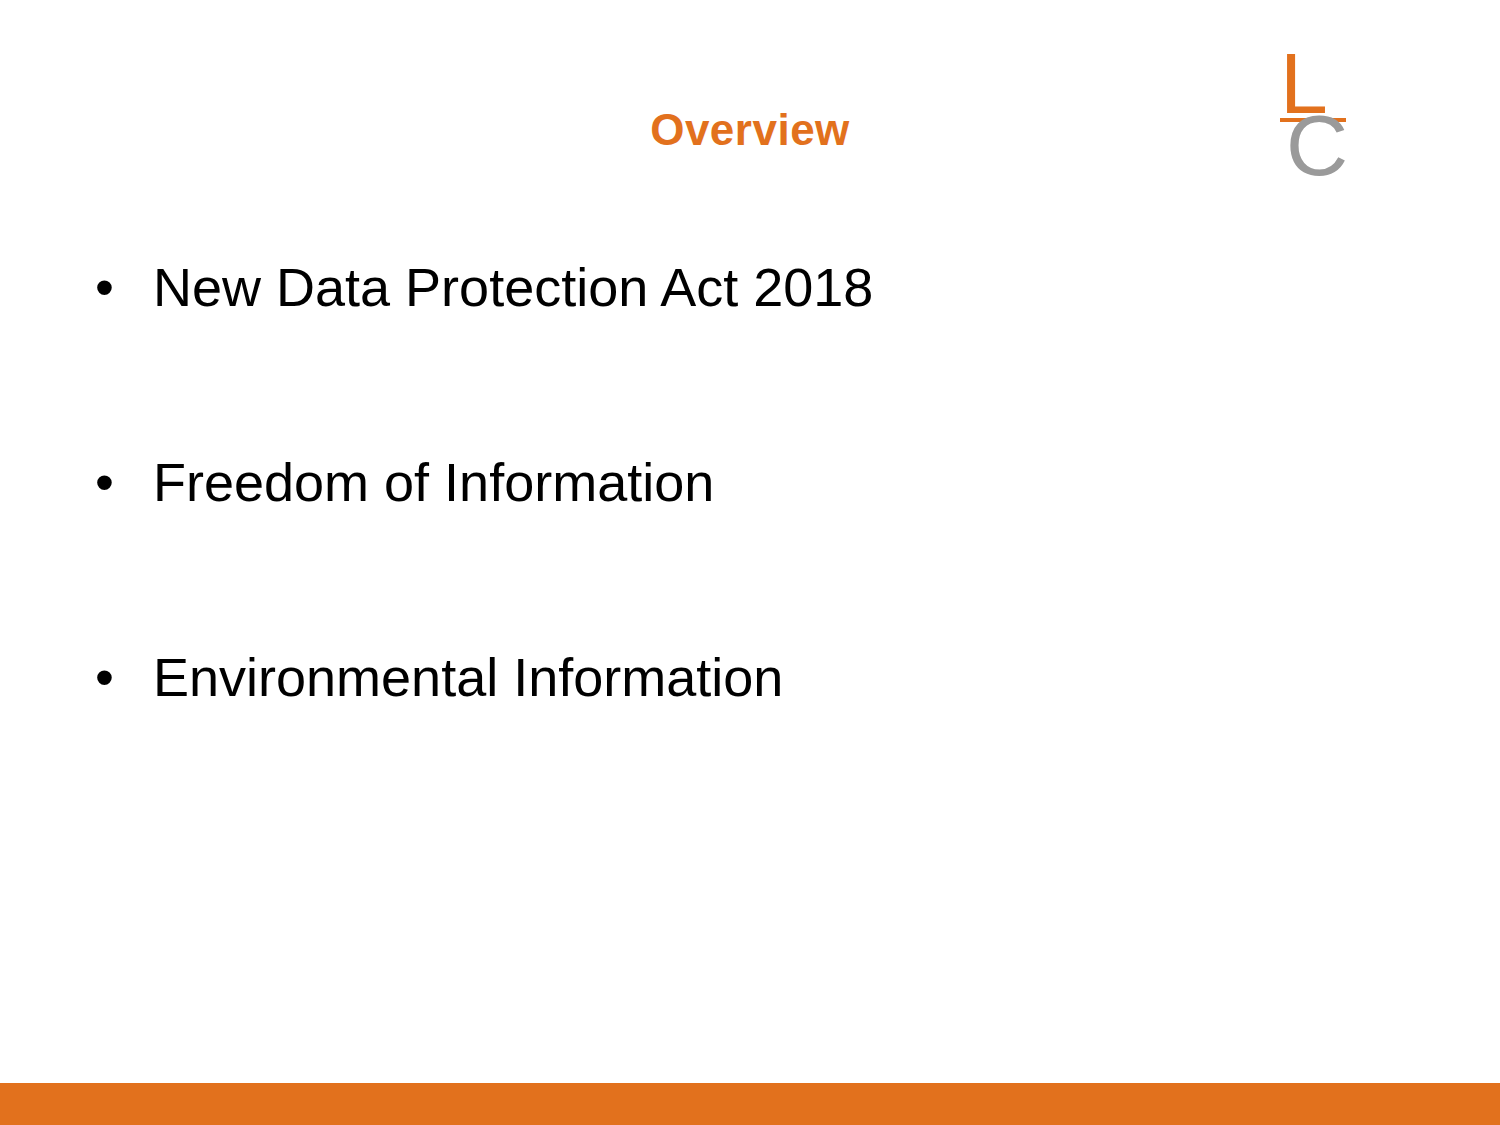L C
Overview
New Data Protection Act 2018
Freedom of Information
Environmental Information